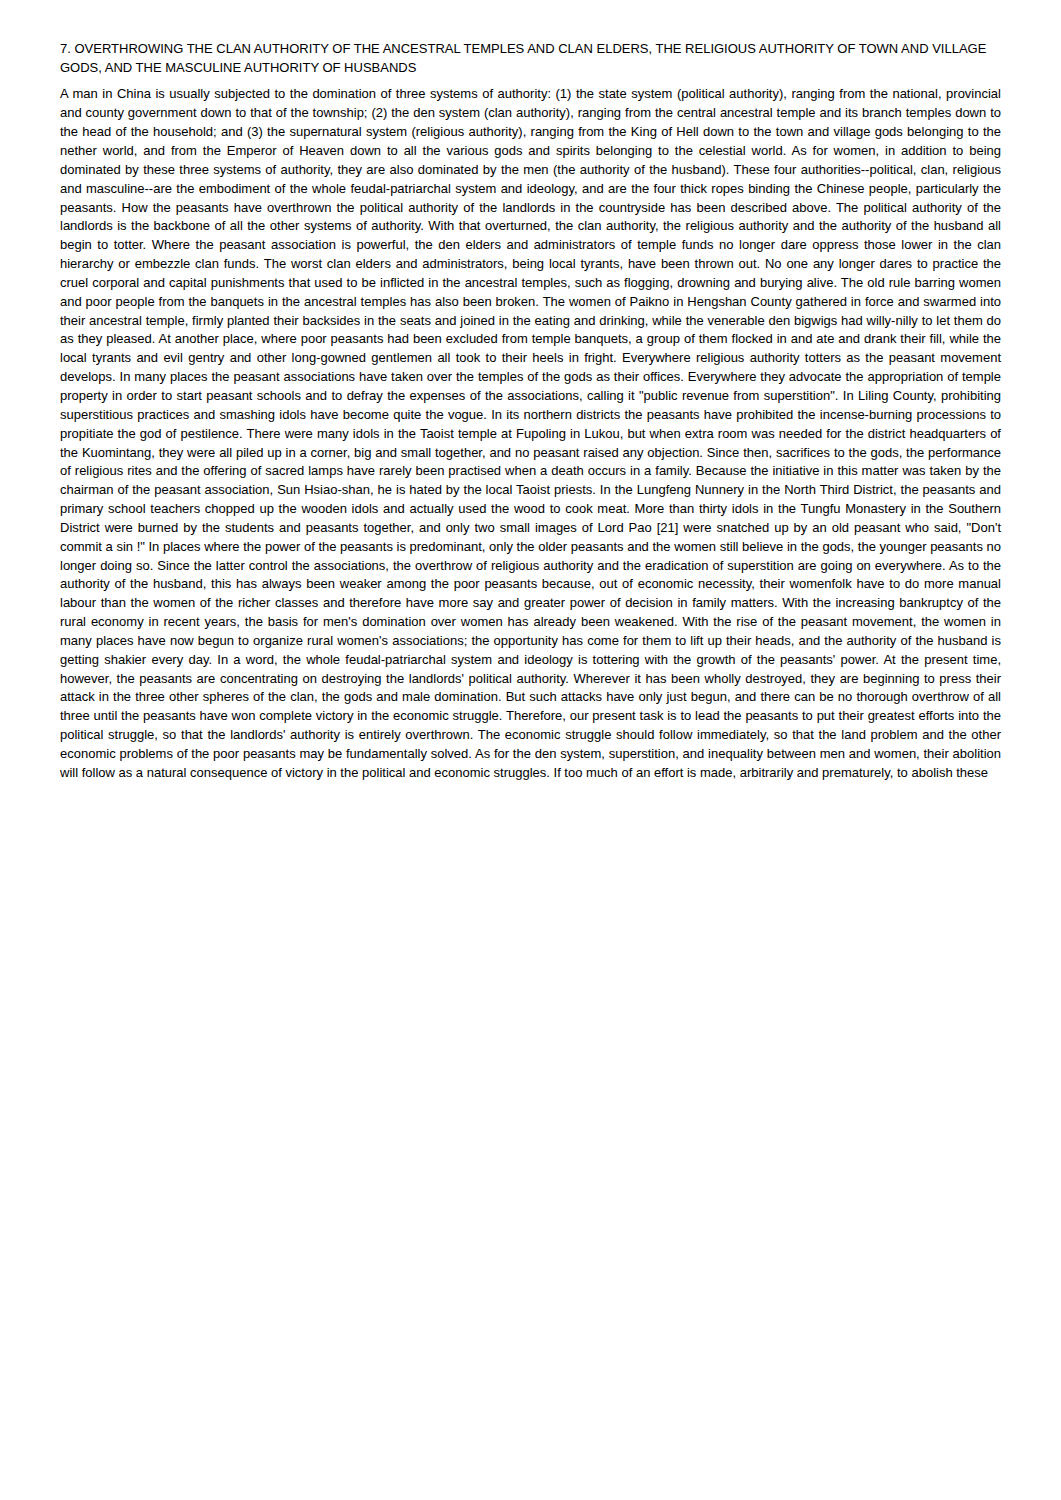7. OVERTHROWING THE CLAN AUTHORITY OF THE ANCESTRAL TEMPLES AND CLAN ELDERS, THE RELIGIOUS AUTHORITY OF TOWN AND VILLAGE GODS, AND THE MASCULINE AUTHORITY OF HUSBANDS
A man in China is usually subjected to the domination of three systems of authority: (1) the state system (political authority), ranging from the national, provincial and county government down to that of the township; (2) the den system (clan authority), ranging from the central ancestral temple and its branch temples down to the head of the household; and (3) the supernatural system (religious authority), ranging from the King of Hell down to the town and village gods belonging to the nether world, and from the Emperor of Heaven down to all the various gods and spirits belonging to the celestial world. As for women, in addition to being dominated by these three systems of authority, they are also dominated by the men (the authority of the husband). These four authorities--political, clan, religious and masculine--are the embodiment of the whole feudal-patriarchal system and ideology, and are the four thick ropes binding the Chinese people, particularly the peasants. How the peasants have overthrown the political authority of the landlords in the countryside has been described above. The political authority of the landlords is the backbone of all the other systems of authority. With that overturned, the clan authority, the religious authority and the authority of the husband all begin to totter. Where the peasant association is powerful, the den elders and administrators of temple funds no longer dare oppress those lower in the clan hierarchy or embezzle clan funds. The worst clan elders and administrators, being local tyrants, have been thrown out. No one any longer dares to practice the cruel corporal and capital punishments that used to be inflicted in the ancestral temples, such as flogging, drowning and burying alive. The old rule barring women and poor people from the banquets in the ancestral temples has also been broken. The women of Paikno in Hengshan County gathered in force and swarmed into their ancestral temple, firmly planted their backsides in the seats and joined in the eating and drinking, while the venerable den bigwigs had willy-nilly to let them do as they pleased. At another place, where poor peasants had been excluded from temple banquets, a group of them flocked in and ate and drank their fill, while the local tyrants and evil gentry and other long-gowned gentlemen all took to their heels in fright. Everywhere religious authority totters as the peasant movement develops. In many places the peasant associations have taken over the temples of the gods as their offices. Everywhere they advocate the appropriation of temple property in order to start peasant schools and to defray the expenses of the associations, calling it "public revenue from superstition". In Liling County, prohibiting superstitious practices and smashing idols have become quite the vogue. In its northern districts the peasants have prohibited the incense-burning processions to propitiate the god of pestilence. There were many idols in the Taoist temple at Fupoling in Lukou, but when extra room was needed for the district headquarters of the Kuomintang, they were all piled up in a corner, big and small together, and no peasant raised any objection. Since then, sacrifices to the gods, the performance of religious rites and the offering of sacred lamps have rarely been practised when a death occurs in a family. Because the initiative in this matter was taken by the chairman of the peasant association, Sun Hsiao-shan, he is hated by the local Taoist priests. In the Lungfeng Nunnery in the North Third District, the peasants and primary school teachers chopped up the wooden idols and actually used the wood to cook meat. More than thirty idols in the Tungfu Monastery in the Southern District were burned by the students and peasants together, and only two small images of Lord Pao [21] were snatched up by an old peasant who said, "Don't commit a sin !" In places where the power of the peasants is predominant, only the older peasants and the women still believe in the gods, the younger peasants no longer doing so. Since the latter control the associations, the overthrow of religious authority and the eradication of superstition are going on everywhere. As to the authority of the husband, this has always been weaker among the poor peasants because, out of economic necessity, their womenfolk have to do more manual labour than the women of the richer classes and therefore have more say and greater power of decision in family matters. With the increasing bankruptcy of the rural economy in recent years, the basis for men's domination over women has already been weakened. With the rise of the peasant movement, the women in many places have now begun to organize rural women's associations; the opportunity has come for them to lift up their heads, and the authority of the husband is getting shakier every day. In a word, the whole feudal-patriarchal system and ideology is tottering with the growth of the peasants' power. At the present time, however, the peasants are concentrating on destroying the landlords' political authority. Wherever it has been wholly destroyed, they are beginning to press their attack in the three other spheres of the clan, the gods and male domination. But such attacks have only just begun, and there can be no thorough overthrow of all three until the peasants have won complete victory in the economic struggle. Therefore, our present task is to lead the peasants to put their greatest efforts into the political struggle, so that the landlords' authority is entirely overthrown. The economic struggle should follow immediately, so that the land problem and the other economic problems of the poor peasants may be fundamentally solved. As for the den system, superstition, and inequality between men and women, their abolition will follow as a natural consequence of victory in the political and economic struggles. If too much of an effort is made, arbitrarily and prematurely, to abolish these